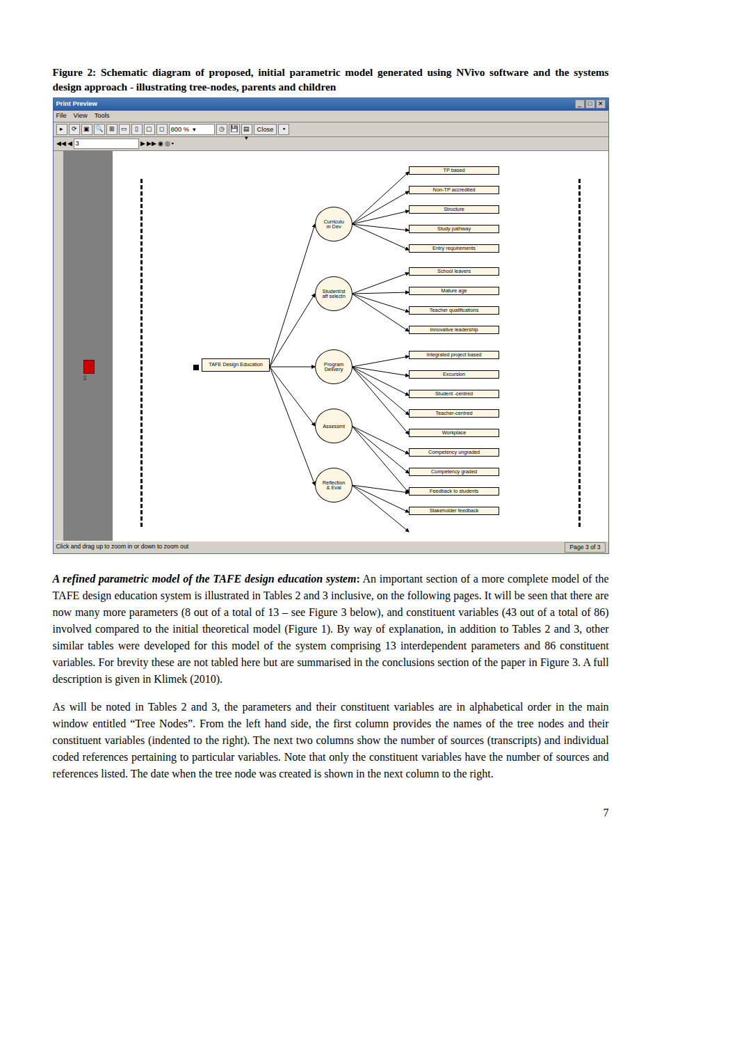Figure 2: Schematic diagram of proposed, initial parametric model generated using NVivo software and the systems design approach - illustrating tree-nodes, parents and children
Print Preview _□✕
File View Tools
▸ ⟳ ▣ 🔍 ⊞ ▭ ▯ ▢ ◻ 800 % ▾ ◷ 💾 ▤ ▾ Close ▪
◀◀ ◀ 3 ▶ ▶▶ ◉ ◎ ▪
▯
TAFE Design Education
Curriculu
m Dev
Student/st
aff selectn
Program
Delivery
Assessmt
Reflection
& Eval
TP based
Non-TP accredited
Structure
Study pathway
Entry requirements
School leavers
Mature age
Teacher qualifications
Innovative leadership
Integrated project based
Excursion
Student -centred
Teacher-centred
Workplace
Competency ungraded
Competency graded
Feedback to students
spacer
Stakeholder feedback
spacer
spacer
Click and drag up to zoom in or down to zoom out Page 3 of 3
A refined parametric model of the TAFE design education system: An important section of a more complete model of the TAFE design education system is illustrated in Tables 2 and 3 inclusive, on the following pages. It will be seen that there are now many more parameters (8 out of a total of 13 – see Figure 3 below), and constituent variables (43 out of a total of 86) involved compared to the initial theoretical model (Figure 1). By way of explanation, in addition to Tables 2 and 3, other similar tables were developed for this model of the system comprising 13 interdependent parameters and 86 constituent variables. For brevity these are not tabled here but are summarised in the conclusions section of the paper in Figure 3. A full description is given in Klimek (2010).
As will be noted in Tables 2 and 3, the parameters and their constituent variables are in alphabetical order in the main window entitled “Tree Nodes”. From the left hand side, the first column provides the names of the tree nodes and their constituent variables (indented to the right). The next two columns show the number of sources (transcripts) and individual coded references pertaining to particular variables. Note that only the constituent variables have the number of sources and references listed. The date when the tree node was created is shown in the next column to the right.
7